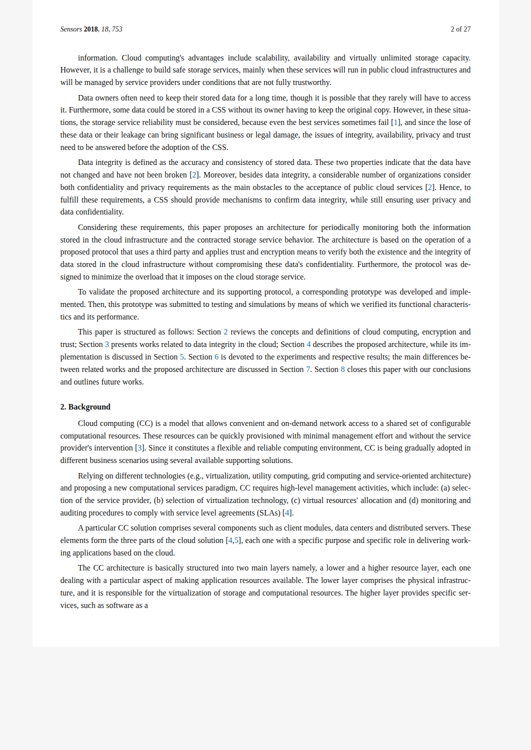Sensors 2018, 18, 753 2 of 27
information. Cloud computing's advantages include scalability, availability and virtually unlimited storage capacity. However, it is a challenge to build safe storage services, mainly when these services will run in public cloud infrastructures and will be managed by service providers under conditions that are not fully trustworthy.
Data owners often need to keep their stored data for a long time, though it is possible that they rarely will have to access it. Furthermore, some data could be stored in a CSS without its owner having to keep the original copy. However, in these situations, the storage service reliability must be considered, because even the best services sometimes fail [1], and since the lose of these data or their leakage can bring significant business or legal damage, the issues of integrity, availability, privacy and trust need to be answered before the adoption of the CSS.
Data integrity is defined as the accuracy and consistency of stored data. These two properties indicate that the data have not changed and have not been broken [2]. Moreover, besides data integrity, a considerable number of organizations consider both confidentiality and privacy requirements as the main obstacles to the acceptance of public cloud services [2]. Hence, to fulfill these requirements, a CSS should provide mechanisms to confirm data integrity, while still ensuring user privacy and data confidentiality.
Considering these requirements, this paper proposes an architecture for periodically monitoring both the information stored in the cloud infrastructure and the contracted storage service behavior. The architecture is based on the operation of a proposed protocol that uses a third party and applies trust and encryption means to verify both the existence and the integrity of data stored in the cloud infrastructure without compromising these data's confidentiality. Furthermore, the protocol was designed to minimize the overload that it imposes on the cloud storage service.
To validate the proposed architecture and its supporting protocol, a corresponding prototype was developed and implemented. Then, this prototype was submitted to testing and simulations by means of which we verified its functional characteristics and its performance.
This paper is structured as follows: Section 2 reviews the concepts and definitions of cloud computing, encryption and trust; Section 3 presents works related to data integrity in the cloud; Section 4 describes the proposed architecture, while its implementation is discussed in Section 5. Section 6 is devoted to the experiments and respective results; the main differences between related works and the proposed architecture are discussed in Section 7. Section 8 closes this paper with our conclusions and outlines future works.
2. Background
Cloud computing (CC) is a model that allows convenient and on-demand network access to a shared set of configurable computational resources. These resources can be quickly provisioned with minimal management effort and without the service provider's intervention [3]. Since it constitutes a flexible and reliable computing environment, CC is being gradually adopted in different business scenarios using several available supporting solutions.
Relying on different technologies (e.g., virtualization, utility computing, grid computing and service-oriented architecture) and proposing a new computational services paradigm, CC requires high-level management activities, which include: (a) selection of the service provider, (b) selection of virtualization technology, (c) virtual resources' allocation and (d) monitoring and auditing procedures to comply with service level agreements (SLAs) [4].
A particular CC solution comprises several components such as client modules, data centers and distributed servers. These elements form the three parts of the cloud solution [4,5], each one with a specific purpose and specific role in delivering working applications based on the cloud.
The CC architecture is basically structured into two main layers namely, a lower and a higher resource layer, each one dealing with a particular aspect of making application resources available. The lower layer comprises the physical infrastructure, and it is responsible for the virtualization of storage and computational resources. The higher layer provides specific services, such as software as a